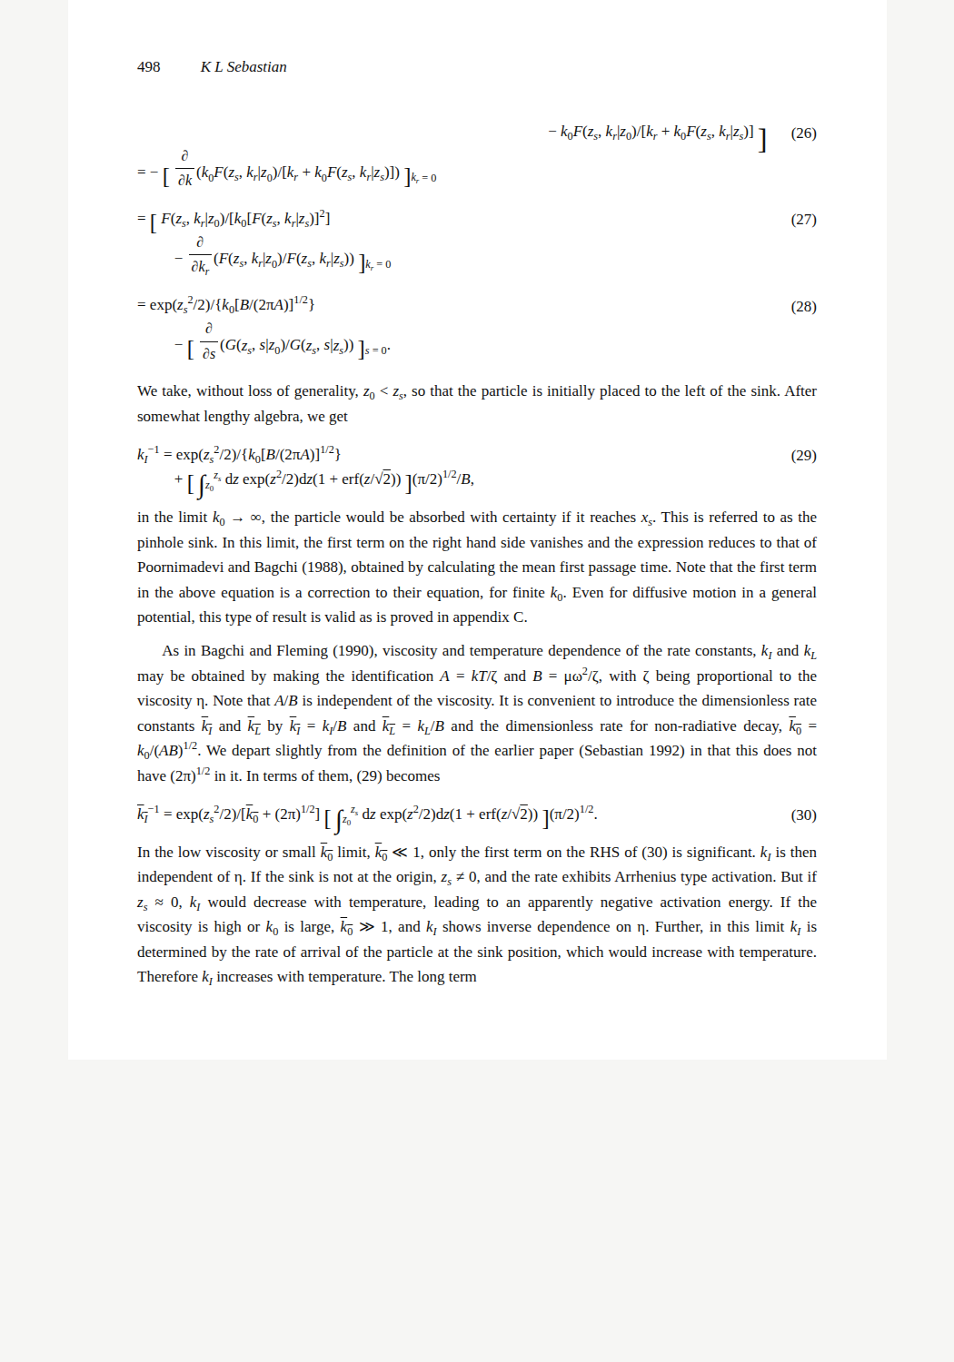498 K L Sebastian
− k0F(zs, kr|z0)/[kr + k0F(zs, kr|zs)] ] = − [ ∂∂k(k0F(zs, kr|z0)/[kr + k0F(zs, kr|zs)]) ]kr = 0 (26)
= [ F(zs, kr|z0)/[k0[F(zs, kr|zs)]2] − ∂∂kr(F(zs, kr|z0)/F(zs, kr|zs)) ]kr = 0 (27)
= exp(zs2/2)/{k0[B/(2πA)]1/2} − [ ∂∂s(G(zs, s|z0)/G(zs, s|zs)) ]s = 0. (28)
We take, without loss of generality, z0 < zs, so that the particle is initially placed to the left of the sink. After somewhat lengthy algebra, we get
kI−1 = exp(zs2/2)/{k0[B/(2πA)]1/2} + [ ∫z0zs dz exp(z2/2)dz(1 + erf(z/√2)) ](π/2)1/2/B, (29)
in the limit k0 → ∞, the particle would be absorbed with certainty if it reaches xs. This is referred to as the pinhole sink. In this limit, the first term on the right hand side vanishes and the expression reduces to that of Poornimadevi and Bagchi (1988), obtained by calculating the mean first passage time. Note that the first term in the above equation is a correction to their equation, for finite k0. Even for diffusive motion in a general potential, this type of result is valid as is proved in appendix C.
As in Bagchi and Fleming (1990), viscosity and temperature dependence of the rate constants, kI and kL may be obtained by making the identification A = kT/ζ and B = μω2/ζ, with ζ being proportional to the viscosity η. Note that A/B is independent of the viscosity. It is convenient to introduce the dimensionless rate constants kI and kL by kI = kI/B and kL = kL/B and the dimensionless rate for non-radiative decay, k0 = k0/(AB)1/2. We depart slightly from the definition of the earlier paper (Sebastian 1992) in that this does not have (2π)1/2 in it. In terms of them, (29) becomes
kI−1 = exp(zs2/2)/[k0 + (2π)1/2] [ ∫z0zs dz exp(z2/2)dz(1 + erf(z/√2)) ](π/2)1/2. (30)
In the low viscosity or small k0 limit, k0 ≪ 1, only the first term on the RHS of (30) is significant. kI is then independent of η. If the sink is not at the origin, zs ≠ 0, and the rate exhibits Arrhenius type activation. But if zs ≈ 0, kI would decrease with temperature, leading to an apparently negative activation energy. If the viscosity is high or k0 is large, k0 ≫ 1, and kI shows inverse dependence on η. Further, in this limit kI is determined by the rate of arrival of the particle at the sink position, which would increase with temperature. Therefore kI increases with temperature. The long term